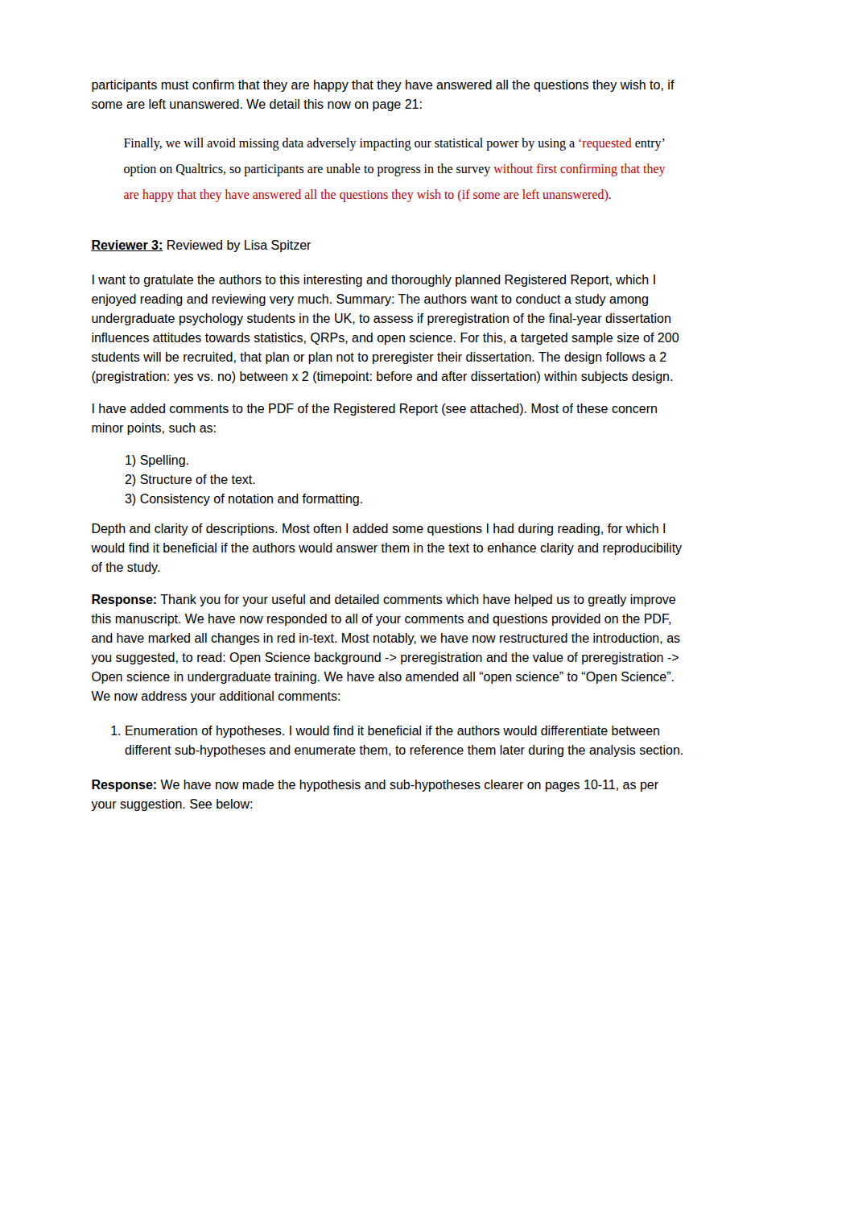participants must confirm that they are happy that they have answered all the questions they wish to, if some are left unanswered. We detail this now on page 21:
Finally, we will avoid missing data adversely impacting our statistical power by using a ‘requested entry’ option on Qualtrics, so participants are unable to progress in the survey without first confirming that they are happy that they have answered all the questions they wish to (if some are left unanswered).
Reviewer 3: Reviewed by Lisa Spitzer
I want to gratulate the authors to this interesting and thoroughly planned Registered Report, which I enjoyed reading and reviewing very much. Summary: The authors want to conduct a study among undergraduate psychology students in the UK, to assess if preregistration of the final-year dissertation influences attitudes towards statistics, QRPs, and open science. For this, a targeted sample size of 200 students will be recruited, that plan or plan not to preregister their dissertation. The design follows a 2 (pregistration: yes vs. no) between x 2 (timepoint: before and after dissertation) within subjects design.
I have added comments to the PDF of the Registered Report (see attached). Most of these concern minor points, such as:
1) Spelling.
2) Structure of the text.
3) Consistency of notation and formatting.
Depth and clarity of descriptions. Most often I added some questions I had during reading, for which I would find it beneficial if the authors would answer them in the text to enhance clarity and reproducibility of the study.
Response: Thank you for your useful and detailed comments which have helped us to greatly improve this manuscript. We have now responded to all of your comments and questions provided on the PDF, and have marked all changes in red in-text. Most notably, we have now restructured the introduction, as you suggested, to read: Open Science background -> preregistration and the value of preregistration -> Open science in undergraduate training. We have also amended all “open science” to “Open Science”. We now address your additional comments:
Enumeration of hypotheses. I would find it beneficial if the authors would differentiate between different sub-hypotheses and enumerate them, to reference them later during the analysis section.
Response: We have now made the hypothesis and sub-hypotheses clearer on pages 10-11, as per your suggestion. See below: